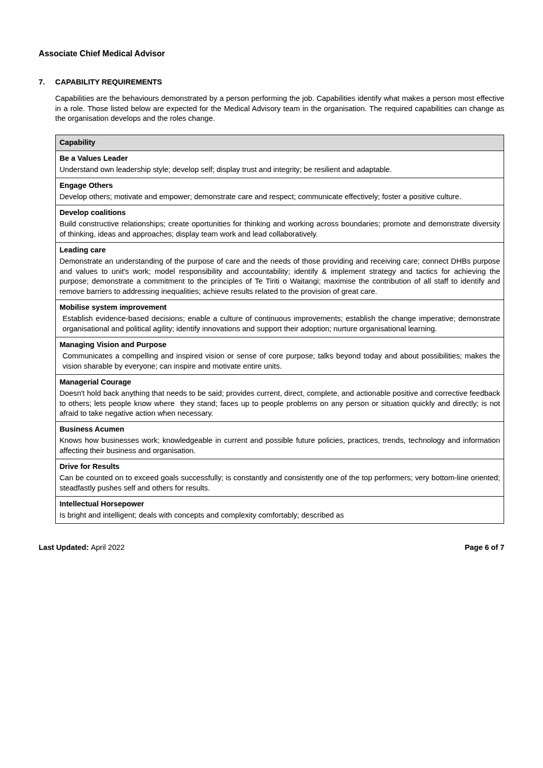Associate Chief Medical Advisor
7. CAPABILITY REQUIREMENTS
Capabilities are the behaviours demonstrated by a person performing the job. Capabilities identify what makes a person most effective in a role. Those listed below are expected for the Medical Advisory team in the organisation. The required capabilities can change as the organisation develops and the roles change.
| Capability |
| --- |
| Be a Values Leader Understand own leadership style; develop self; display trust and integrity; be resilient and adaptable. |
| Engage Others Develop others; motivate and empower; demonstrate care and respect; communicate effectively; foster a positive culture. |
| Develop coalitions Build constructive relationships; create oportunities for thinking and working across boundaries; promote and demonstrate diversity of thinking, ideas and approaches; display team work and lead collaboratively. |
| Leading care Demonstrate an understanding of the purpose of care and the needs of those providing and receiving care; connect DHBs purpose and values to unit's work; model responsibility and accountability; identify & implement strategy and tactics for achieving the purpose; demonstrate a commitment to the principles of Te Tiriti o Waitangi; maximise the contribution of all staff to identify and remove barriers to addressing inequalities; achieve results related to the provision of great care. |
| Mobilise system improvement Establish evidence-based decisions; enable a culture of continuous improvements; establish the change imperative; demonstrate organisational and political agility; identify innovations and support their adoption; nurture organisational learning. |
| Managing Vision and Purpose Communicates a compelling and inspired vision or sense of core purpose; talks beyond today and about possibilities; makes the vision sharable by everyone; can inspire and motivate entire units. |
| Managerial Courage Doesn't hold back anything that needs to be said; provides current, direct, complete, and actionable positive and corrective feedback to others; lets people know where they stand; faces up to people problems on any person or situation quickly and directly; is not afraid to take negative action when necessary. |
| Business Acumen Knows how businesses work; knowledgeable in current and possible future policies, practices, trends, technology and information affecting their business and organisation. |
| Drive for Results Can be counted on to exceed goals successfully; is constantly and consistently one of the top performers; very bottom-line oriented; steadfastly pushes self and others for results. |
| Intellectual Horsepower Is bright and intelligent; deals with concepts and complexity comfortably; described as |
Last Updated: April 2022
Page 6 of 7